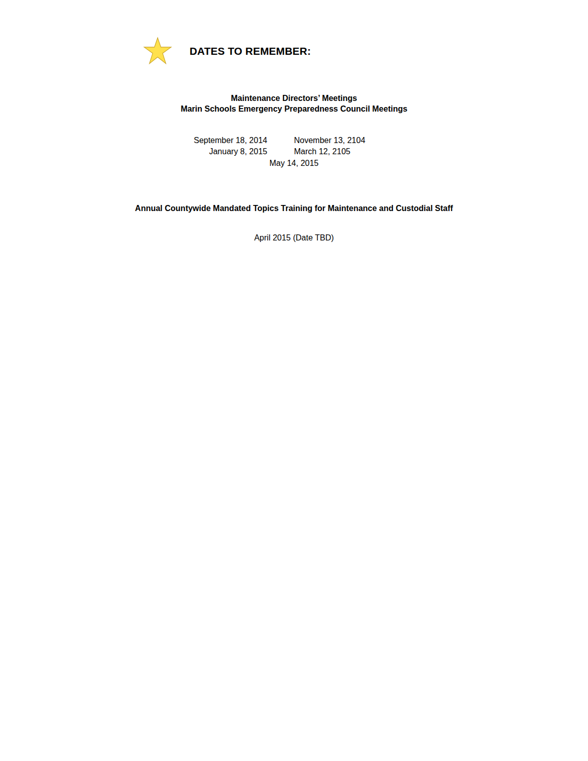DATES TO REMEMBER:
Maintenance Directors’ Meetings
Marin Schools Emergency Preparedness Council Meetings
September 18, 2014
November 13, 2104
January 8, 2015
March 12, 2105
May 14, 2015
Annual Countywide Mandated Topics Training for Maintenance and Custodial Staff
April 2015 (Date TBD)